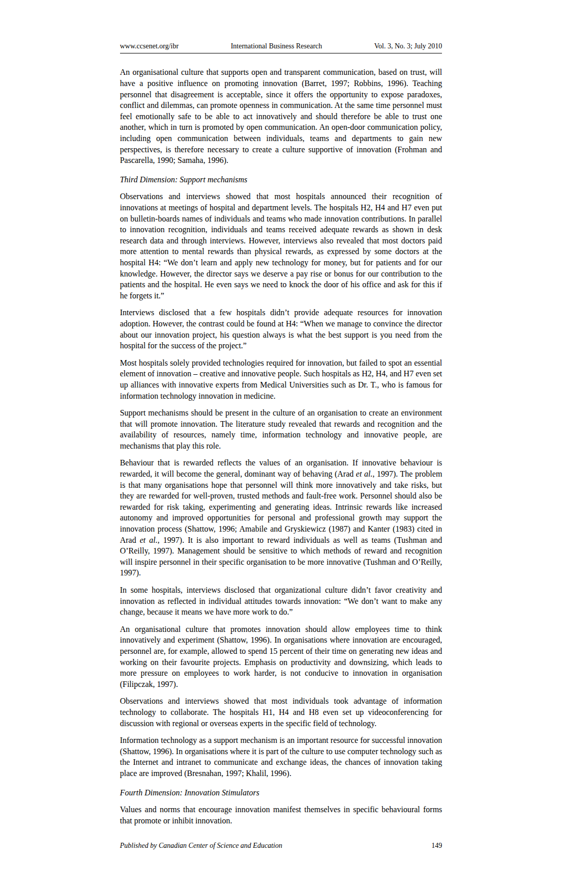www.ccsenet.org/ibr International Business Research Vol. 3, No. 3; July 2010
An organisational culture that supports open and transparent communication, based on trust, will have a positive influence on promoting innovation (Barret, 1997; Robbins, 1996). Teaching personnel that disagreement is acceptable, since it offers the opportunity to expose paradoxes, conflict and dilemmas, can promote openness in communication. At the same time personnel must feel emotionally safe to be able to act innovatively and should therefore be able to trust one another, which in turn is promoted by open communication. An open-door communication policy, including open communication between individuals, teams and departments to gain new perspectives, is therefore necessary to create a culture supportive of innovation (Frohman and Pascarella, 1990; Samaha, 1996).
Third Dimension: Support mechanisms
Observations and interviews showed that most hospitals announced their recognition of innovations at meetings of hospital and department levels. The hospitals H2, H4 and H7 even put on bulletin-boards names of individuals and teams who made innovation contributions. In parallel to innovation recognition, individuals and teams received adequate rewards as shown in desk research data and through interviews. However, interviews also revealed that most doctors paid more attention to mental rewards than physical rewards, as expressed by some doctors at the hospital H4: “We don’t learn and apply new technology for money, but for patients and for our knowledge. However, the director says we deserve a pay rise or bonus for our contribution to the patients and the hospital. He even says we need to knock the door of his office and ask for this if he forgets it.”
Interviews disclosed that a few hospitals didn’t provide adequate resources for innovation adoption. However, the contrast could be found at H4: “When we manage to convince the director about our innovation project, his question always is what the best support is you need from the hospital for the success of the project.”
Most hospitals solely provided technologies required for innovation, but failed to spot an essential element of innovation – creative and innovative people. Such hospitals as H2, H4, and H7 even set up alliances with innovative experts from Medical Universities such as Dr. T., who is famous for information technology innovation in medicine.
Support mechanisms should be present in the culture of an organisation to create an environment that will promote innovation. The literature study revealed that rewards and recognition and the availability of resources, namely time, information technology and innovative people, are mechanisms that play this role.
Behaviour that is rewarded reflects the values of an organisation. If innovative behaviour is rewarded, it will become the general, dominant way of behaving (Arad et al., 1997). The problem is that many organisations hope that personnel will think more innovatively and take risks, but they are rewarded for well-proven, trusted methods and fault-free work. Personnel should also be rewarded for risk taking, experimenting and generating ideas. Intrinsic rewards like increased autonomy and improved opportunities for personal and professional growth may support the innovation process (Shattow, 1996; Amabile and Gryskiewicz (1987) and Kanter (1983) cited in Arad et al., 1997). It is also important to reward individuals as well as teams (Tushman and O’Reilly, 1997). Management should be sensitive to which methods of reward and recognition will inspire personnel in their specific organisation to be more innovative (Tushman and O’Reilly, 1997).
In some hospitals, interviews disclosed that organizational culture didn’t favor creativity and innovation as reflected in individual attitudes towards innovation: “We don’t want to make any change, because it means we have more work to do.”
An organisational culture that promotes innovation should allow employees time to think innovatively and experiment (Shattow, 1996). In organisations where innovation are encouraged, personnel are, for example, allowed to spend 15 percent of their time on generating new ideas and working on their favourite projects. Emphasis on productivity and downsizing, which leads to more pressure on employees to work harder, is not conducive to innovation in organisation (Filipczak, 1997).
Observations and interviews showed that most individuals took advantage of information technology to collaborate. The hospitals H1, H4 and H8 even set up videoconferencing for discussion with regional or overseas experts in the specific field of technology.
Information technology as a support mechanism is an important resource for successful innovation (Shattow, 1996). In organisations where it is part of the culture to use computer technology such as the Internet and intranet to communicate and exchange ideas, the chances of innovation taking place are improved (Bresnahan, 1997; Khalil, 1996).
Fourth Dimension: Innovation Stimulators
Values and norms that encourage innovation manifest themselves in specific behavioural forms that promote or inhibit innovation.
Published by Canadian Center of Science and Education 149